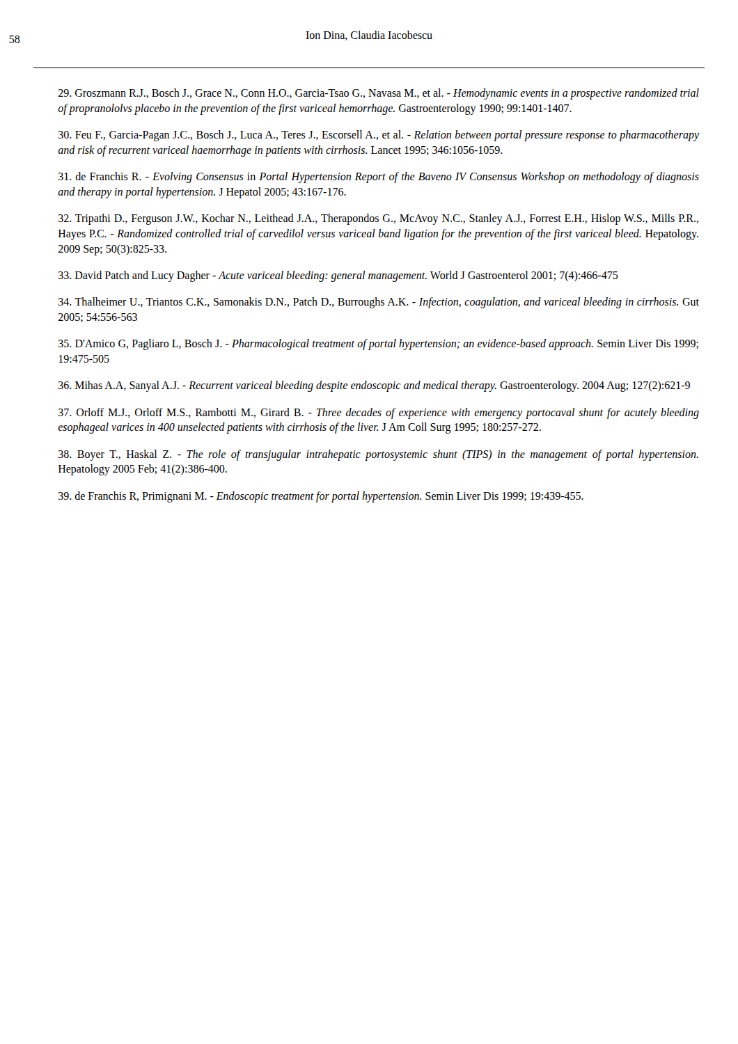58
Ion Dina, Claudia Iacobescu
29. Groszmann R.J., Bosch J., Grace N., Conn H.O., Garcia-Tsao G., Navasa M., et al. - Hemodynamic events in a prospective randomized trial of propranololvs placebo in the prevention of the first variceal hemorrhage. Gastroenterology 1990; 99:1401-1407.
30. Feu F., Garcia-Pagan J.C., Bosch J., Luca A., Teres J., Escorsell A., et al. - Relation between portal pressure response to pharmacotherapy and risk of recurrent variceal haemorrhage in patients with cirrhosis. Lancet 1995; 346:1056-1059.
31. de Franchis R. - Evolving Consensus in Portal Hypertension Report of the Baveno IV Consensus Workshop on methodology of diagnosis and therapy in portal hypertension. J Hepatol 2005; 43:167-176.
32. Tripathi D., Ferguson J.W., Kochar N., Leithead J.A., Therapondos G., McAvoy N.C., Stanley A.J., Forrest E.H., Hislop W.S., Mills P.R., Hayes P.C. - Randomized controlled trial of carvedilol versus variceal band ligation for the prevention of the first variceal bleed. Hepatology. 2009 Sep; 50(3):825-33.
33. David Patch and Lucy Dagher - Acute variceal bleeding: general management. World J Gastroenterol 2001; 7(4):466-475
34. Thalheimer U., Triantos C.K., Samonakis D.N., Patch D., Burroughs A.K. - Infection, coagulation, and variceal bleeding in cirrhosis. Gut 2005; 54:556-563
35. D'Amico G, Pagliaro L, Bosch J. - Pharmacological treatment of portal hypertension; an evidence-based approach. Semin Liver Dis 1999; 19:475-505
36. Mihas A.A, Sanyal A.J. - Recurrent variceal bleeding despite endoscopic and medical therapy. Gastroenterology. 2004 Aug; 127(2):621-9
37. Orloff M.J., Orloff M.S., Rambotti M., Girard B. - Three decades of experience with emergency portocaval shunt for acutely bleeding esophageal varices in 400 unselected patients with cirrhosis of the liver. J Am Coll Surg 1995; 180:257-272.
38. Boyer T., Haskal Z. - The role of transjugular intrahepatic portosystemic shunt (TIPS) in the management of portal hypertension. Hepatology 2005 Feb; 41(2):386-400.
39. de Franchis R, Primignani M. - Endoscopic treatment for portal hypertension. Semin Liver Dis 1999; 19:439-455.